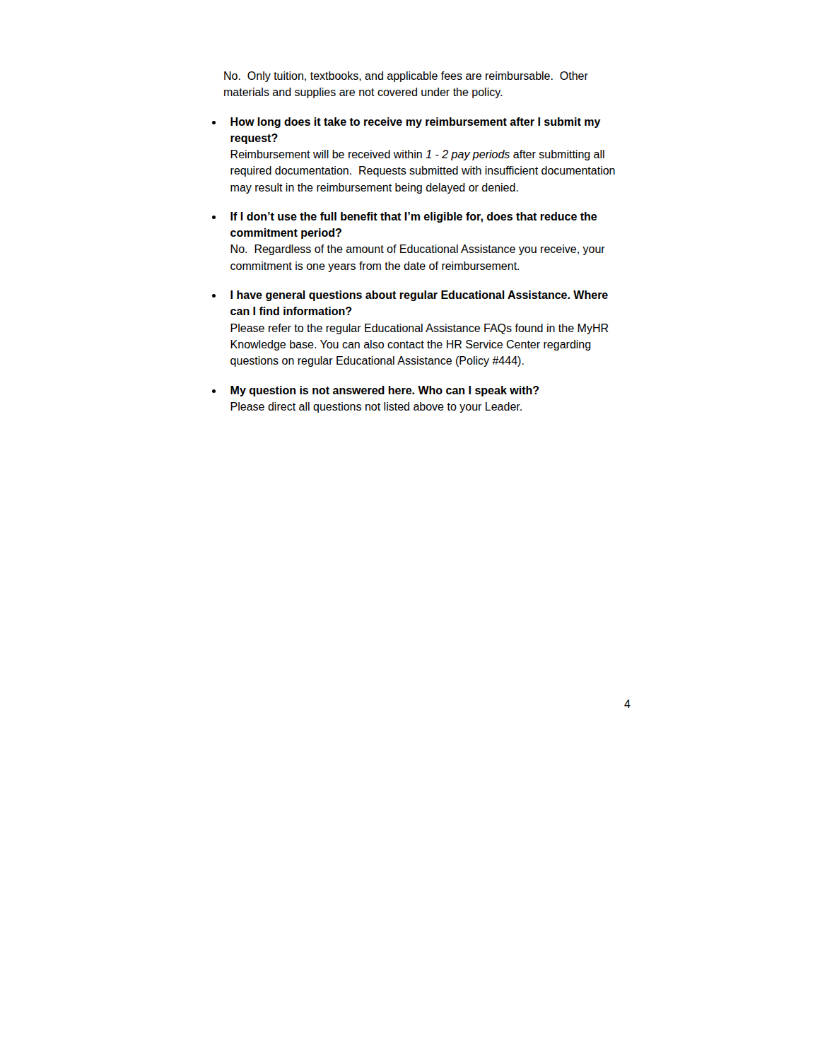No. Only tuition, textbooks, and applicable fees are reimbursable. Other materials and supplies are not covered under the policy.
How long does it take to receive my reimbursement after I submit my request?
Reimbursement will be received within 1 - 2 pay periods after submitting all required documentation. Requests submitted with insufficient documentation may result in the reimbursement being delayed or denied.
If I don’t use the full benefit that I’m eligible for, does that reduce the commitment period?
No. Regardless of the amount of Educational Assistance you receive, your commitment is one years from the date of reimbursement.
I have general questions about regular Educational Assistance. Where can I find information?
Please refer to the regular Educational Assistance FAQs found in the MyHR Knowledge base. You can also contact the HR Service Center regarding questions on regular Educational Assistance (Policy #444).
My question is not answered here. Who can I speak with?
Please direct all questions not listed above to your Leader.
4